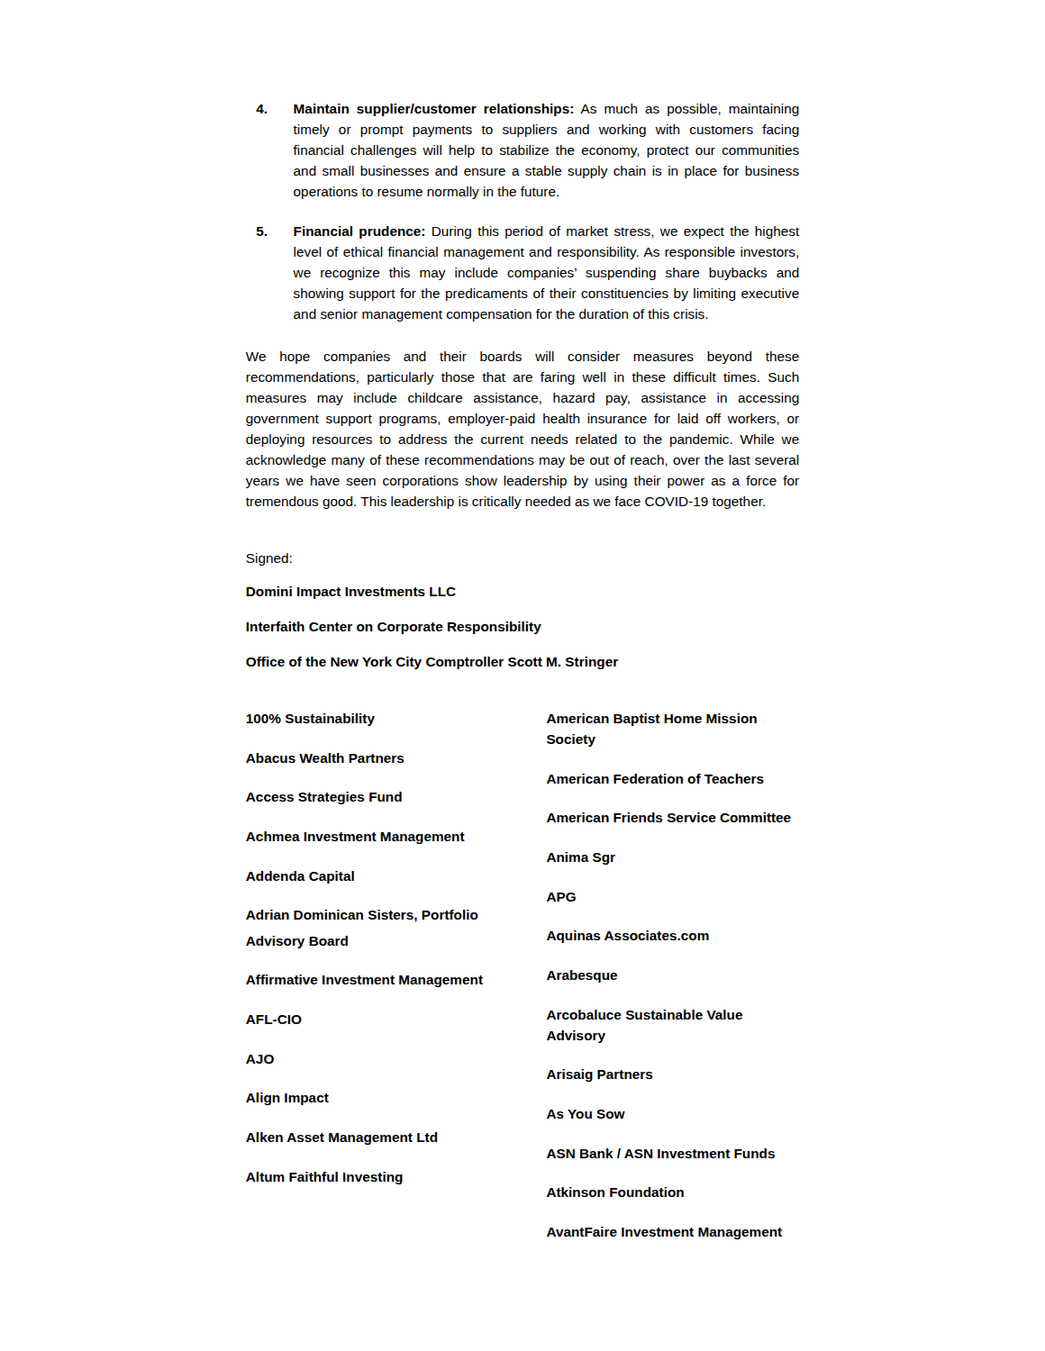4. Maintain supplier/customer relationships: As much as possible, maintaining timely or prompt payments to suppliers and working with customers facing financial challenges will help to stabilize the economy, protect our communities and small businesses and ensure a stable supply chain is in place for business operations to resume normally in the future.
5. Financial prudence: During this period of market stress, we expect the highest level of ethical financial management and responsibility. As responsible investors, we recognize this may include companies’ suspending share buybacks and showing support for the predicaments of their constituencies by limiting executive and senior management compensation for the duration of this crisis.
We hope companies and their boards will consider measures beyond these recommendations, particularly those that are faring well in these difficult times. Such measures may include childcare assistance, hazard pay, assistance in accessing government support programs, employer-paid health insurance for laid off workers, or deploying resources to address the current needs related to the pandemic. While we acknowledge many of these recommendations may be out of reach, over the last several years we have seen corporations show leadership by using their power as a force for tremendous good. This leadership is critically needed as we face COVID-19 together.
Signed:
Domini Impact Investments LLC
Interfaith Center on Corporate Responsibility
Office of the New York City Comptroller Scott M. Stringer
100% Sustainability
Abacus Wealth Partners
Access Strategies Fund
Achmea Investment Management
Addenda Capital
Adrian Dominican Sisters, Portfolio
Advisory Board
Affirmative Investment Management
AFL-CIO
AJO
Align Impact
Alken Asset Management Ltd
Altum Faithful Investing
American Baptist Home Mission Society
American Federation of Teachers
American Friends Service Committee
Anima Sgr
APG
Aquinas Associates.com
Arabesque
Arcobaluce Sustainable Value Advisory
Arisaig Partners
As You Sow
ASN Bank / ASN Investment Funds
Atkinson Foundation
AvantFaire Investment Management